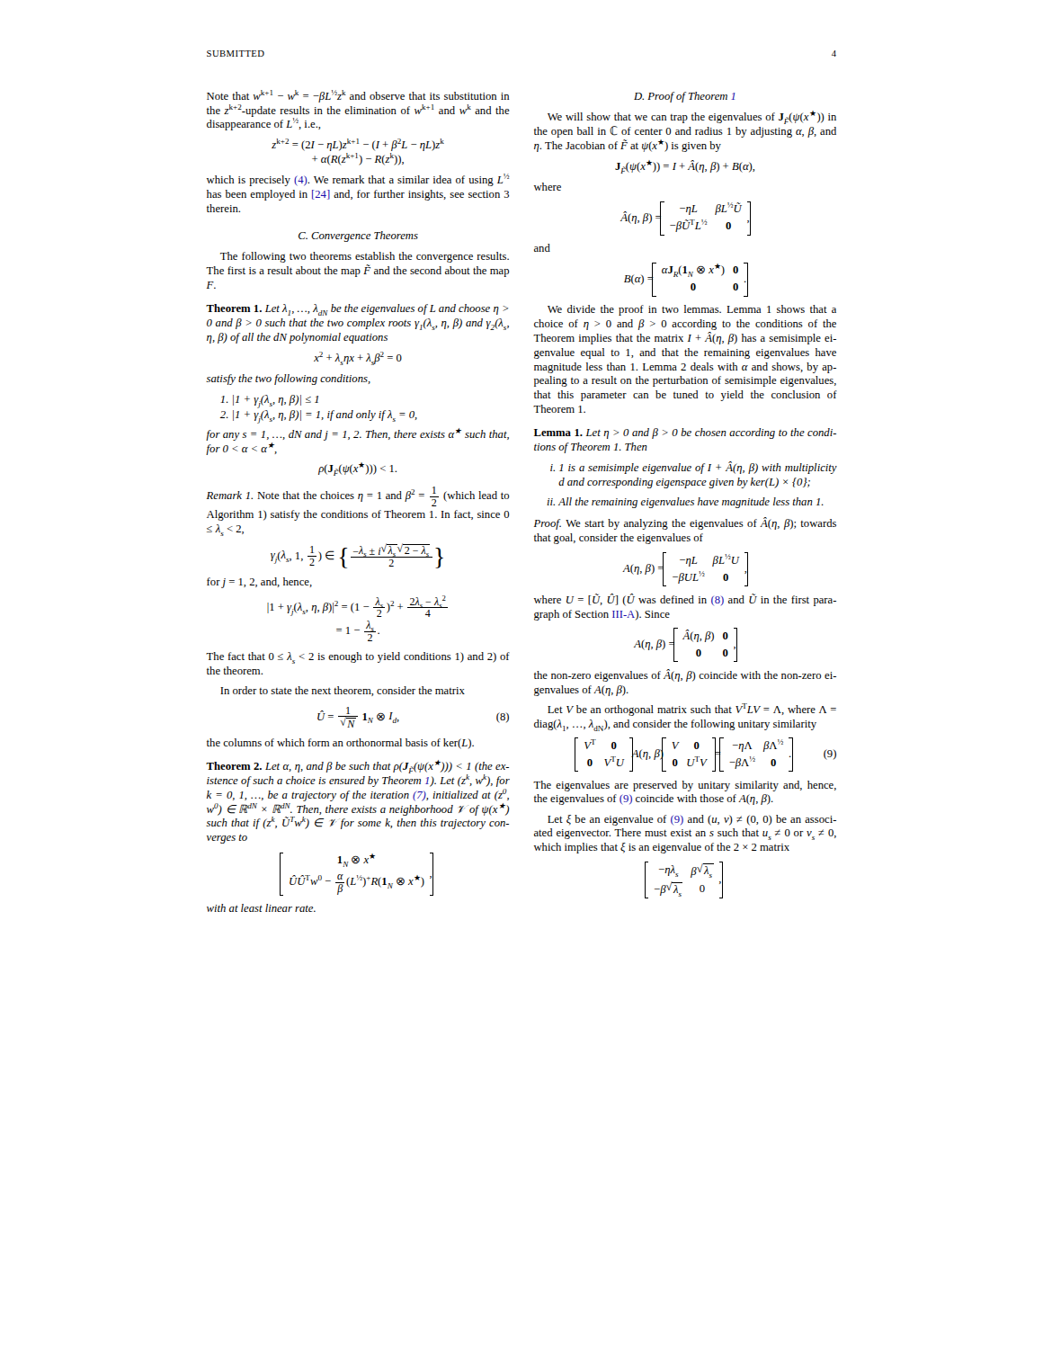SUBMITTED 4
Note that wk+1 − wk = −βL½zk and observe that its substitution in the zk+2-update results in the elimination of wk+1 and wk and the disappearance of L½, i.e.,
zk+2 = (2I − ηL)zk+1 − (I + β2L − ηL)zk
+ α(R(zk+1) − R(zk)),
which is precisely (4). We remark that a similar idea of using L½ has been employed in [24] and, for further insights, see section 3 therein.
C. Convergence Theorems
The following two theorems establish the convergence results. The first is a result about the map F̃ and the second about the map F.
Theorem 1. Let λ1, …, λdN be the eigenvalues of L and choose η > 0 and β > 0 such that the two complex roots γ1(λs, η, β) and γ2(λs, η, β) of all the dN polynomial equations
x2 + λsηx + λsβ2 = 0
satisfy the two following conditions,
|1 + γj(λs, η, β)| ≤ 1
|1 + γj(λs, η, β)| = 1, if and only if λs = 0,
for any s = 1, …, dN and j = 1, 2. Then, there exists α★ such that, for 0 < α < α★,
ρ(JF̃(ψ(x★))) < 1.
Remark 1. Note that the choices η = 1 and β2 = 12 (which lead to Algorithm 1) satisfy the conditions of Theorem 1. In fact, since 0 ≤ λs < 2,
γj(λs, 1, 12) ∈ {−λs ± iλs 2 − λs 2}
for j = 1, 2, and, hence,
|1 + γj(λs, η, β)|2 = (1 − λs 2)2 + 2λs − λs24
= 1 − λs 2.
The fact that 0 ≤ λs < 2 is enough to yield conditions 1) and 2) of the theorem.
In order to state the next theorem, consider the matrix
Û = 1 N 1N ⊗ Id, (8)
the columns of which form an orthonormal basis of ker(L).
Theorem 2. Let α, η, and β be such that ρ(JF̃(ψ(x★))) < 1 (the existence of such a choice is ensured by Theorem 1). Let (zk, wk), for k = 0, 1, …, be a trajectory of the iteration (7), initialized at (z0, w0) ∈ ℝdN × ℝdN. Then, there exists a neighborhood 𝒱 of ψ(x★) such that if (zk, ŨTwk) ∈ 𝒱 for some k, then this trajectory converges to
| 1 N ⊗ x ★ |
| ÛÛ T w 0 − α β ( L ½ ) + R ( 1 N ⊗ x ★ ) |
,
with at least linear rate.
D. Proof of Theorem 1
We will show that we can trap the eigenvalues of JF̃(ψ(x★)) in the open ball in ℂ of center 0 and radius 1 by adjusting α, β, and η. The Jacobian of F̃ at ψ(x★) is given by
JF̃(ψ(x★)) = I + Â(η, β) + B(α),
where
Â(η, β) =
| − ηL | βL ½ Ũ |
| − βŨ T L ½ | 0 |
,
and
B(α) =
| α J R ( 1 N ⊗ x ★ ) | 0 |
| 0 | 0 |
.
We divide the proof in two lemmas. Lemma 1 shows that a choice of η > 0 and β > 0 according to the conditions of the Theorem implies that the matrix I + Â(η, β) has a semisimple eigenvalue equal to 1, and that the remaining eigenvalues have magnitude less than 1. Lemma 2 deals with α and shows, by appealing to a result on the perturbation of semisimple eigenvalues, that this parameter can be tuned to yield the conclusion of Theorem 1.
Lemma 1. Let η > 0 and β > 0 be chosen according to the conditions of Theorem 1. Then
1 is a semisimple eigenvalue of I + Â(η, β) with multiplicity d and corresponding eigenspace given by ker(L) × {0};
All the remaining eigenvalues have magnitude less than 1.
Proof. We start by analyzing the eigenvalues of Â(η, β); towards that goal, consider the eigenvalues of
A(η, β) =
| − ηL | βL ½ U |
| − βUL ½ | 0 |
,
where U = [Ũ, Û] (Û was defined in (8) and Ũ in the first paragraph of Section III-A). Since
A(η, β) =
| Â ( η , β ) | 0 |
| 0 | 0 |
,
the non-zero eigenvalues of Â(η, β) coincide with the non-zero eigenvalues of A(η, β).
Let V be an orthogonal matrix such that VTLV = Λ, where Λ = diag(λ1, …, λdN), and consider the following unitary similarity
| V T | 0 |
| 0 | V T U |
A(η, β)
| V | 0 |
| 0 | U T V |
=
| − η Λ | β Λ ½ |
| − β Λ ½ | 0 |
. (9)
The eigenvalues are preserved by unitary similarity and, hence, the eigenvalues of (9) coincide with those of A(η, β).
Let ξ be an eigenvalue of (9) and (u, v) ≠ (0, 0) be an associated eigenvector. There must exist an s such that us ≠ 0 or vs ≠ 0, which implies that ξ is an eigenvalue of the 2 × 2 matrix
| − ηλ s | β λ s |
| − β λ s | 0 |
,